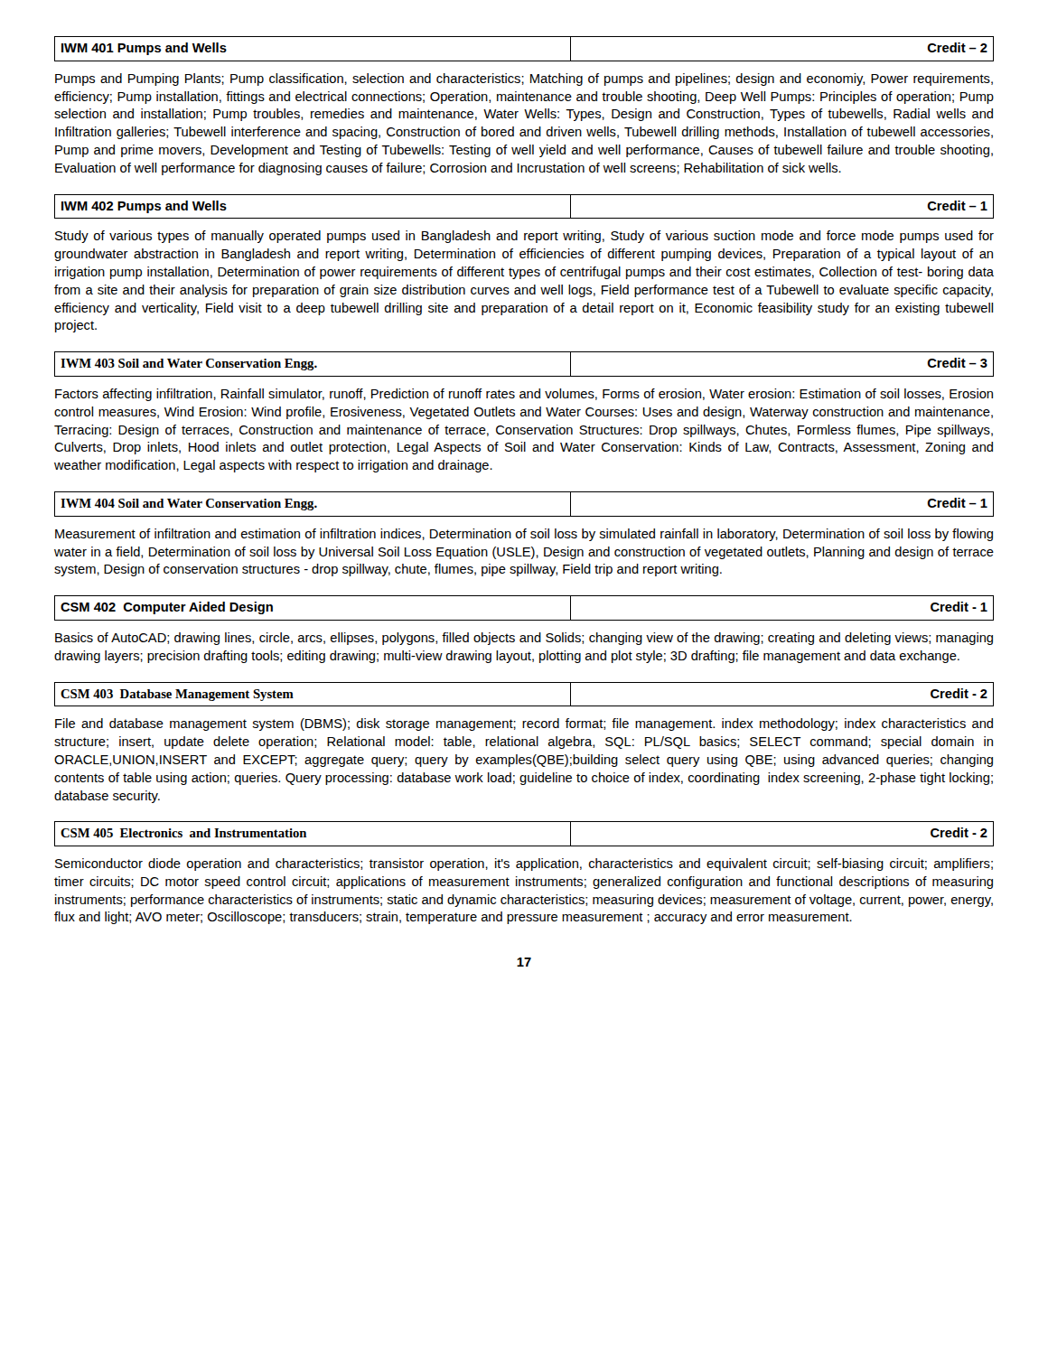| IWM 401 Pumps and Wells | Credit – 2 |
Pumps and Pumping Plants; Pump classification, selection and characteristics; Matching of pumps and pipelines; design and economiy, Power requirements, efficiency; Pump installation, fittings and electrical connections; Operation, maintenance and trouble shooting, Deep Well Pumps: Principles of operation; Pump selection and installation; Pump troubles, remedies and maintenance, Water Wells: Types, Design and Construction, Types of tubewells, Radial wells and Infiltration galleries; Tubewell interference and spacing, Construction of bored and driven wells, Tubewell drilling methods, Installation of tubewell accessories, Pump and prime movers, Development and Testing of Tubewells: Testing of well yield and well performance, Causes of tubewell failure and trouble shooting, Evaluation of well performance for diagnosing causes of failure; Corrosion and Incrustation of well screens; Rehabilitation of sick wells.
| IWM 402 Pumps and Wells | Credit – 1 |
Study of various types of manually operated pumps used in Bangladesh and report writing, Study of various suction mode and force mode pumps used for groundwater abstraction in Bangladesh and report writing, Determination of efficiencies of different pumping devices, Preparation of a typical layout of an irrigation pump installation, Determination of power requirements of different types of centrifugal pumps and their cost estimates, Collection of test- boring data from a site and their analysis for preparation of grain size distribution curves and well logs, Field performance test of a Tubewell to evaluate specific capacity, efficiency and verticality, Field visit to a deep tubewell drilling site and preparation of a detail report on it, Economic feasibility study for an existing tubewell project.
| IWM 403 Soil and Water Conservation Engg. | Credit – 3 |
Factors affecting infiltration, Rainfall simulator, runoff, Prediction of runoff rates and volumes, Forms of erosion, Water erosion: Estimation of soil losses, Erosion control measures, Wind Erosion: Wind profile, Erosiveness, Vegetated Outlets and Water Courses: Uses and design, Waterway construction and maintenance, Terracing: Design of terraces, Construction and maintenance of terrace, Conservation Structures: Drop spillways, Chutes, Formless flumes, Pipe spillways, Culverts, Drop inlets, Hood inlets and outlet protection, Legal Aspects of Soil and Water Conservation: Kinds of Law, Contracts, Assessment, Zoning and weather modification, Legal aspects with respect to irrigation and drainage.
| IWM 404 Soil and Water Conservation Engg. | Credit – 1 |
Measurement of infiltration and estimation of infiltration indices, Determination of soil loss by simulated rainfall in laboratory, Determination of soil loss by flowing water in a field, Determination of soil loss by Universal Soil Loss Equation (USLE), Design and construction of vegetated outlets, Planning and design of terrace system, Design of conservation structures - drop spillway, chute, flumes, pipe spillway, Field trip and report writing.
| CSM 402 Computer Aided Design | Credit - 1 |
Basics of AutoCAD; drawing lines, circle, arcs, ellipses, polygons, filled objects and Solids; changing view of the drawing; creating and deleting views; managing drawing layers; precision drafting tools; editing drawing; multi-view drawing layout, plotting and plot style; 3D drafting; file management and data exchange.
| CSM 403 Database Management System | Credit - 2 |
File and database management system (DBMS); disk storage management; record format; file management. index methodology; index characteristics and structure; insert, update delete operation; Relational model: table, relational algebra, SQL: PL/SQL basics; SELECT command; special domain in ORACLE,UNION,INSERT and EXCEPT; aggregate query; query by examples(QBE);building select query using QBE; using advanced queries; changing contents of table using action; queries. Query processing: database work load; guideline to choice of index, coordinating index screening, 2-phase tight locking; database security.
| CSM 405 Electronics and Instrumentation | Credit - 2 |
Semiconductor diode operation and characteristics; transistor operation, it's application, characteristics and equivalent circuit; self-biasing circuit; amplifiers; timer circuits; DC motor speed control circuit; applications of measurement instruments; generalized configuration and functional descriptions of measuring instruments; performance characteristics of instruments; static and dynamic characteristics; measuring devices; measurement of voltage, current, power, energy, flux and light; AVO meter; Oscilloscope; transducers; strain, temperature and pressure measurement ; accuracy and error measurement.
17